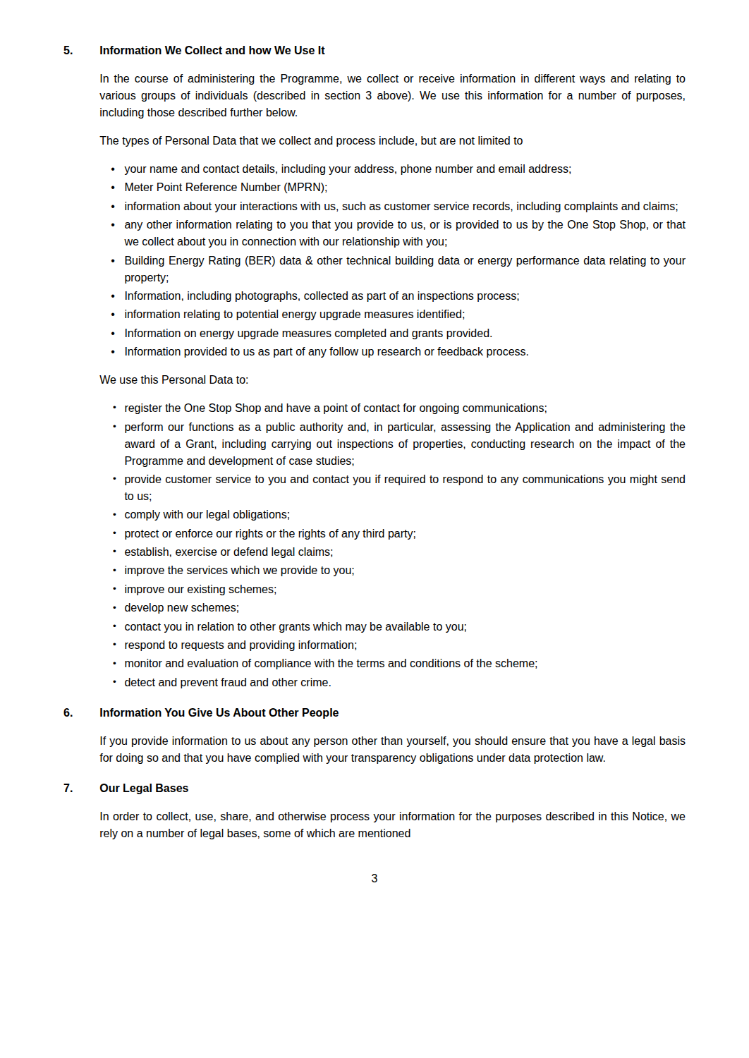5. Information We Collect and how We Use It
In the course of administering the Programme, we collect or receive information in different ways and relating to various groups of individuals (described in section 3 above). We use this information for a number of purposes, including those described further below.
The types of Personal Data that we collect and process include, but are not limited to
your name and contact details, including your address, phone number and email address;
Meter Point Reference Number (MPRN);
information about your interactions with us, such as customer service records, including complaints and claims;
any other information relating to you that you provide to us, or is provided to us by the One Stop Shop, or that we collect about you in connection with our relationship with you;
Building Energy Rating (BER) data & other technical building data or energy performance data relating to your property;
Information, including photographs, collected as part of an inspections process;
information relating to potential energy upgrade measures identified;
Information on energy upgrade measures completed and grants provided.
Information provided to us as part of any follow up research or feedback process.
We use this Personal Data to:
register the One Stop Shop and have a point of contact for ongoing communications;
perform our functions as a public authority and, in particular, assessing the Application and administering the award of a Grant, including carrying out inspections of properties, conducting research on the impact of the Programme and development of case studies;
provide customer service to you and contact you if required to respond to any communications you might send to us;
comply with our legal obligations;
protect or enforce our rights or the rights of any third party;
establish, exercise or defend legal claims;
improve the services which we provide to you;
improve our existing schemes;
develop new schemes;
contact you in relation to other grants which may be available to you;
respond to requests and providing information;
monitor and evaluation of compliance with the terms and conditions of the scheme;
detect and prevent fraud and other crime.
6. Information You Give Us About Other People
If you provide information to us about any person other than yourself, you should ensure that you have a legal basis for doing so and that you have complied with your transparency obligations under data protection law.
7. Our Legal Bases
In order to collect, use, share, and otherwise process your information for the purposes described in this Notice, we rely on a number of legal bases, some of which are mentioned
3